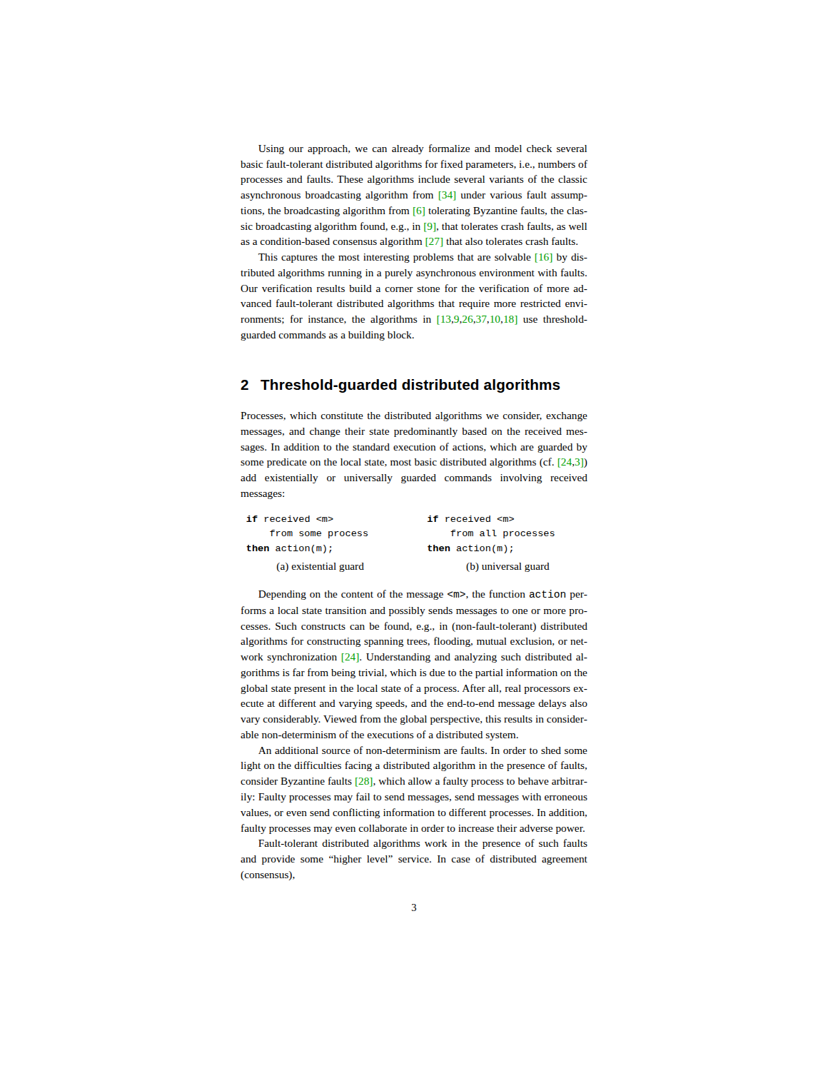Using our approach, we can already formalize and model check several basic fault-tolerant distributed algorithms for fixed parameters, i.e., numbers of processes and faults. These algorithms include several variants of the classic asynchronous broadcasting algorithm from [34] under various fault assumptions, the broadcasting algorithm from [6] tolerating Byzantine faults, the classic broadcasting algorithm found, e.g., in [9], that tolerates crash faults, as well as a condition-based consensus algorithm [27] that also tolerates crash faults.
This captures the most interesting problems that are solvable [16] by distributed algorithms running in a purely asynchronous environment with faults. Our verification results build a corner stone for the verification of more advanced fault-tolerant distributed algorithms that require more restricted environments; for instance, the algorithms in [13,9,26,37,10,18] use threshold-guarded commands as a building block.
2 Threshold-guarded distributed algorithms
Processes, which constitute the distributed algorithms we consider, exchange messages, and change their state predominantly based on the received messages. In addition to the standard execution of actions, which are guarded by some predicate on the local state, most basic distributed algorithms (cf. [24,3]) add existentially or universally guarded commands involving received messages:
if received <m>
    from some process
then action(m);
if received <m>
    from all processes
then action(m);
(a) existential guard
(b) universal guard
Depending on the content of the message <m>, the function action performs a local state transition and possibly sends messages to one or more processes. Such constructs can be found, e.g., in (non-fault-tolerant) distributed algorithms for constructing spanning trees, flooding, mutual exclusion, or network synchronization [24]. Understanding and analyzing such distributed algorithms is far from being trivial, which is due to the partial information on the global state present in the local state of a process. After all, real processors execute at different and varying speeds, and the end-to-end message delays also vary considerably. Viewed from the global perspective, this results in considerable non-determinism of the executions of a distributed system.
An additional source of non-determinism are faults. In order to shed some light on the difficulties facing a distributed algorithm in the presence of faults, consider Byzantine faults [28], which allow a faulty process to behave arbitrarily: Faulty processes may fail to send messages, send messages with erroneous values, or even send conflicting information to different processes. In addition, faulty processes may even collaborate in order to increase their adverse power.
Fault-tolerant distributed algorithms work in the presence of such faults and provide some “higher level” service. In case of distributed agreement (consensus),
3